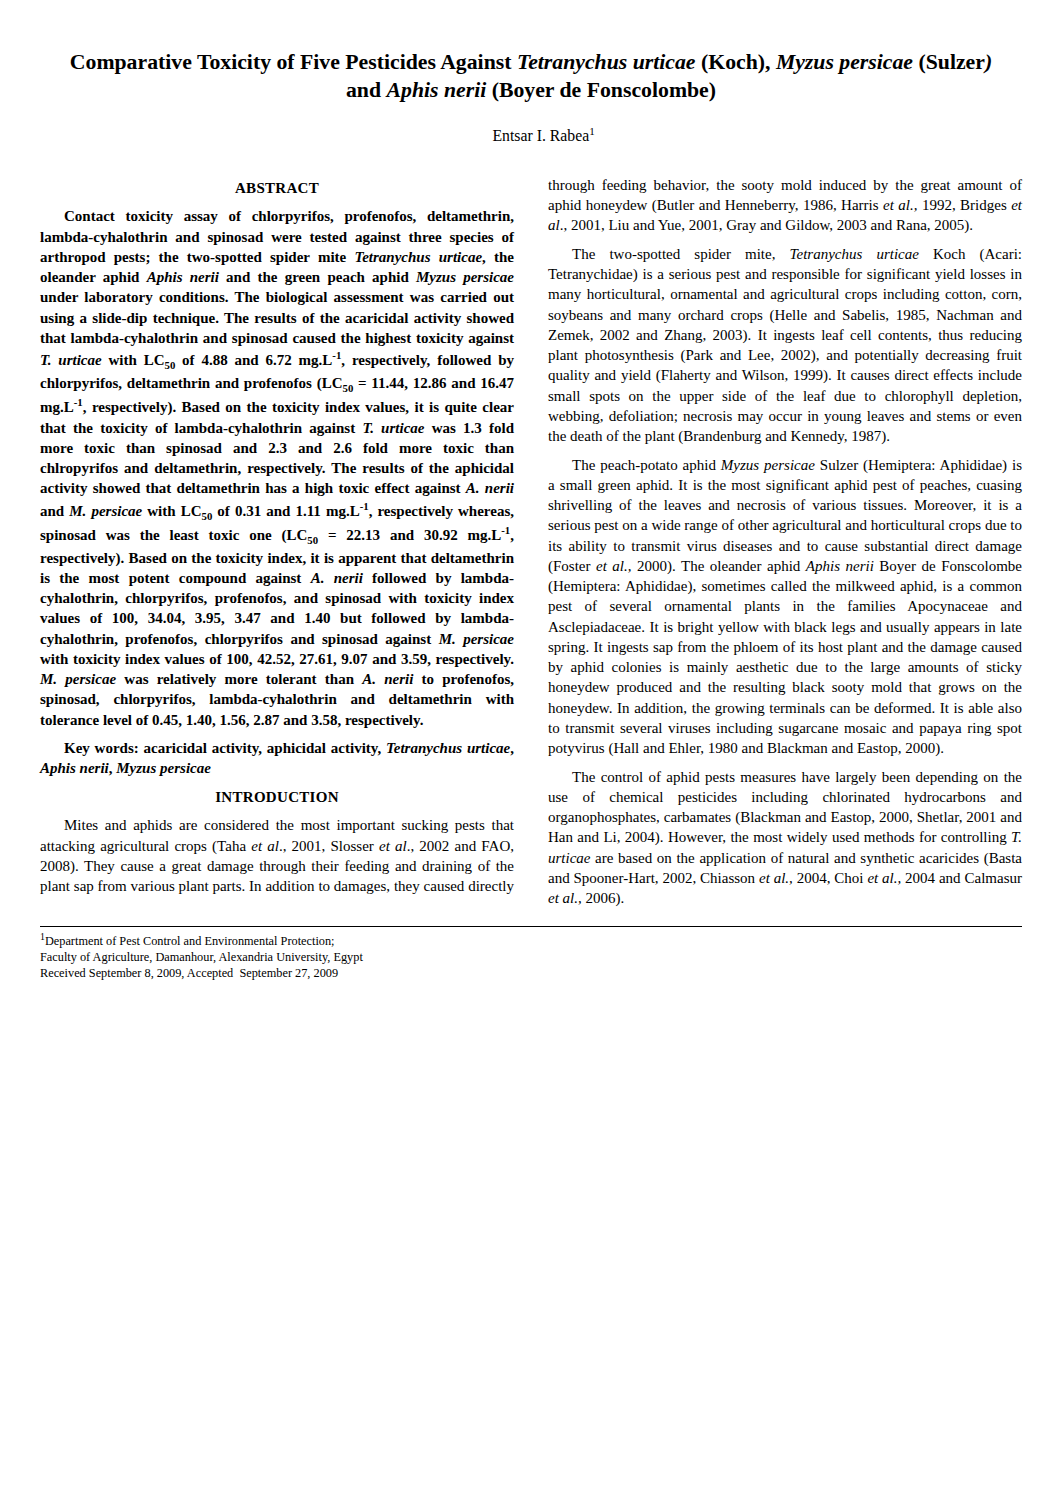Comparative Toxicity of Five Pesticides Against Tetranychus urticae (Koch), Myzus persicae (Sulzer) and Aphis nerii (Boyer de Fonscolombe)
Entsar I. Rabea1
ABSTRACT
Contact toxicity assay of chlorpyrifos, profenofos, deltamethrin, lambda-cyhalothrin and spinosad were tested against three species of arthropod pests; the two-spotted spider mite Tetranychus urticae, the oleander aphid Aphis nerii and the green peach aphid Myzus persicae under laboratory conditions. The biological assessment was carried out using a slide-dip technique. The results of the acaricidal activity showed that lambda-cyhalothrin and spinosad caused the highest toxicity against T. urticae with LC50 of 4.88 and 6.72 mg.L-1, respectively, followed by chlorpyrifos, deltamethrin and profenofos (LC50 = 11.44, 12.86 and 16.47 mg.L-1, respectively). Based on the toxicity index values, it is quite clear that the toxicity of lambda-cyhalothrin against T. urticae was 1.3 fold more toxic than spinosad and 2.3 and 2.6 fold more toxic than chlropyrifos and deltamethrin, respectively. The results of the aphicidal activity showed that deltamethrin has a high toxic effect against A. nerii and M. persicae with LC50 of 0.31 and 1.11 mg.L-1, respectively whereas, spinosad was the least toxic one (LC50 = 22.13 and 30.92 mg.L-1, respectively). Based on the toxicity index, it is apparent that deltamethrin is the most potent compound against A. nerii followed by lambda-cyhalothrin, chlorpyrifos, profenofos, and spinosad with toxicity index values of 100, 34.04, 3.95, 3.47 and 1.40 but followed by lambda-cyhalothrin, profenofos, chlorpyrifos and spinosad against M. persicae with toxicity index values of 100, 42.52, 27.61, 9.07 and 3.59, respectively. M. persicae was relatively more tolerant than A. nerii to profenofos, spinosad, chlorpyrifos, lambda-cyhalothrin and deltamethrin with tolerance level of 0.45, 1.40, 1.56, 2.87 and 3.58, respectively.
Key words: acaricidal activity, aphicidal activity, Tetranychus urticae, Aphis nerii, Myzus persicae
INTRODUCTION
Mites and aphids are considered the most important sucking pests that attacking agricultural crops (Taha et al., 2001, Slosser et al., 2002 and FAO, 2008). They cause a great damage through their feeding and draining of the plant sap from various plant parts. In addition to damages, they caused directly through feeding behavior, the sooty mold induced by the great amount of aphid honeydew (Butler and Henneberry, 1986, Harris et al., 1992, Bridges et al., 2001, Liu and Yue, 2001, Gray and Gildow, 2003 and Rana, 2005).
The two-spotted spider mite, Tetranychus urticae Koch (Acari: Tetranychidae) is a serious pest and responsible for significant yield losses in many horticultural, ornamental and agricultural crops including cotton, corn, soybeans and many orchard crops (Helle and Sabelis, 1985, Nachman and Zemek, 2002 and Zhang, 2003). It ingests leaf cell contents, thus reducing plant photosynthesis (Park and Lee, 2002), and potentially decreasing fruit quality and yield (Flaherty and Wilson, 1999). It causes direct effects include small spots on the upper side of the leaf due to chlorophyll depletion, webbing, defoliation; necrosis may occur in young leaves and stems or even the death of the plant (Brandenburg and Kennedy, 1987).
The peach-potato aphid Myzus persicae Sulzer (Hemiptera: Aphididae) is a small green aphid. It is the most significant aphid pest of peaches, cuasing shrivelling of the leaves and necrosis of various tissues. Moreover, it is a serious pest on a wide range of other agricultural and horticultural crops due to its ability to transmit virus diseases and to cause substantial direct damage (Foster et al., 2000). The oleander aphid Aphis nerii Boyer de Fonscolombe (Hemiptera: Aphididae), sometimes called the milkweed aphid, is a common pest of several ornamental plants in the families Apocynaceae and Asclepiadaceae. It is bright yellow with black legs and usually appears in late spring. It ingests sap from the phloem of its host plant and the damage caused by aphid colonies is mainly aesthetic due to the large amounts of sticky honeydew produced and the resulting black sooty mold that grows on the honeydew. In addition, the growing terminals can be deformed. It is able also to transmit several viruses including sugarcane mosaic and papaya ring spot potyvirus (Hall and Ehler, 1980 and Blackman and Eastop, 2000).
The control of aphid pests measures have largely been depending on the use of chemical pesticides including chlorinated hydrocarbons and organophosphates, carbamates (Blackman and Eastop, 2000, Shetlar, 2001 and Han and Li, 2004). However, the most widely used methods for controlling T. urticae are based on the application of natural and synthetic acaricides (Basta and Spooner-Hart, 2002, Chiasson et al., 2004, Choi et al., 2004 and Calmasur et al., 2006).
1Department of Pest Control and Environmental Protection;
Faculty of Agriculture, Damanhour, Alexandria University, Egypt
Received September 8, 2009, Accepted September 27, 2009